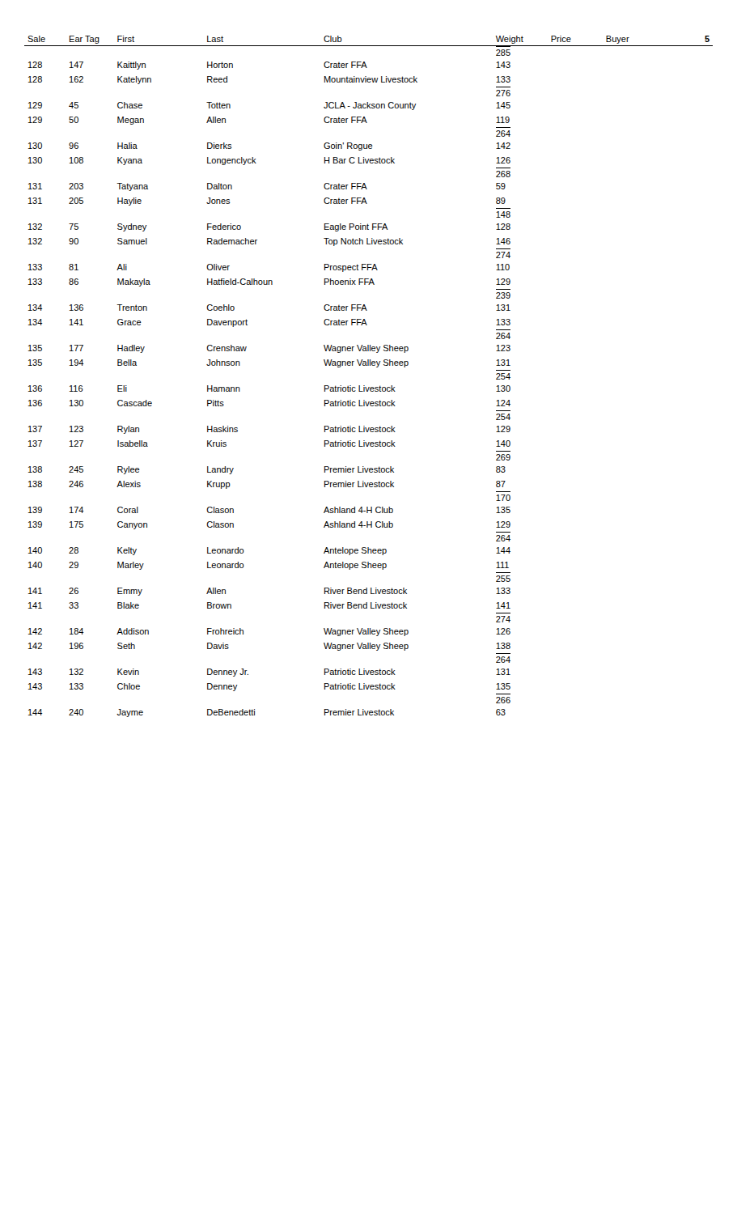| Sale | Ear Tag | First | Last | Club | Weight | Price | Buyer | 5 |
| --- | --- | --- | --- | --- | --- | --- | --- | --- |
| | 285 | |
| 128 | 147 | Kaittlyn | Horton | Crater FFA | 143 | | | |
| 128 | 162 | Katelynn | Reed | Mountainview Livestock | 133 | | | |
| | 276 | |
| 129 | 45 | Chase | Totten | JCLA - Jackson County | 145 | | | |
| 129 | 50 | Megan | Allen | Crater FFA | 119 | | | |
| | 264 | |
| 130 | 96 | Halia | Dierks | Goin' Rogue | 142 | | | |
| 130 | 108 | Kyana | Longenclyck | H Bar C Livestock | 126 | | | |
| | 268 | |
| 131 | 203 | Tatyana | Dalton | Crater FFA | 59 | | | |
| 131 | 205 | Haylie | Jones | Crater FFA | 89 | | | |
| | 148 | |
| 132 | 75 | Sydney | Federico | Eagle Point FFA | 128 | | | |
| 132 | 90 | Samuel | Rademacher | Top Notch Livestock | 146 | | | |
| | 274 | |
| 133 | 81 | Ali | Oliver | Prospect FFA | 110 | | | |
| 133 | 86 | Makayla | Hatfield-Calhoun | Phoenix FFA | 129 | | | |
| | 239 | |
| 134 | 136 | Trenton | Coehlo | Crater FFA | 131 | | | |
| 134 | 141 | Grace | Davenport | Crater FFA | 133 | | | |
| | 264 | |
| 135 | 177 | Hadley | Crenshaw | Wagner Valley Sheep | 123 | | | |
| 135 | 194 | Bella | Johnson | Wagner Valley Sheep | 131 | | | |
| | 254 | |
| 136 | 116 | Eli | Hamann | Patriotic Livestock | 130 | | | |
| 136 | 130 | Cascade | Pitts | Patriotic Livestock | 124 | | | |
| | 254 | |
| 137 | 123 | Rylan | Haskins | Patriotic Livestock | 129 | | | |
| 137 | 127 | Isabella | Kruis | Patriotic Livestock | 140 | | | |
| | 269 | |
| 138 | 245 | Rylee | Landry | Premier Livestock | 83 | | | |
| 138 | 246 | Alexis | Krupp | Premier Livestock | 87 | | | |
| | 170 | |
| 139 | 174 | Coral | Clason | Ashland 4-H Club | 135 | | | |
| 139 | 175 | Canyon | Clason | Ashland 4-H Club | 129 | | | |
| | 264 | |
| 140 | 28 | Kelty | Leonardo | Antelope Sheep | 144 | | | |
| 140 | 29 | Marley | Leonardo | Antelope Sheep | 111 | | | |
| | 255 | |
| 141 | 26 | Emmy | Allen | River Bend Livestock | 133 | | | |
| 141 | 33 | Blake | Brown | River Bend Livestock | 141 | | | |
| | 274 | |
| 142 | 184 | Addison | Frohreich | Wagner Valley Sheep | 126 | | | |
| 142 | 196 | Seth | Davis | Wagner Valley Sheep | 138 | | | |
| | 264 | |
| 143 | 132 | Kevin | Denney Jr. | Patriotic Livestock | 131 | | | |
| 143 | 133 | Chloe | Denney | Patriotic Livestock | 135 | | | |
| | 266 | |
| 144 | 240 | Jayme | DeBenedetti | Premier Livestock | 63 | | | |